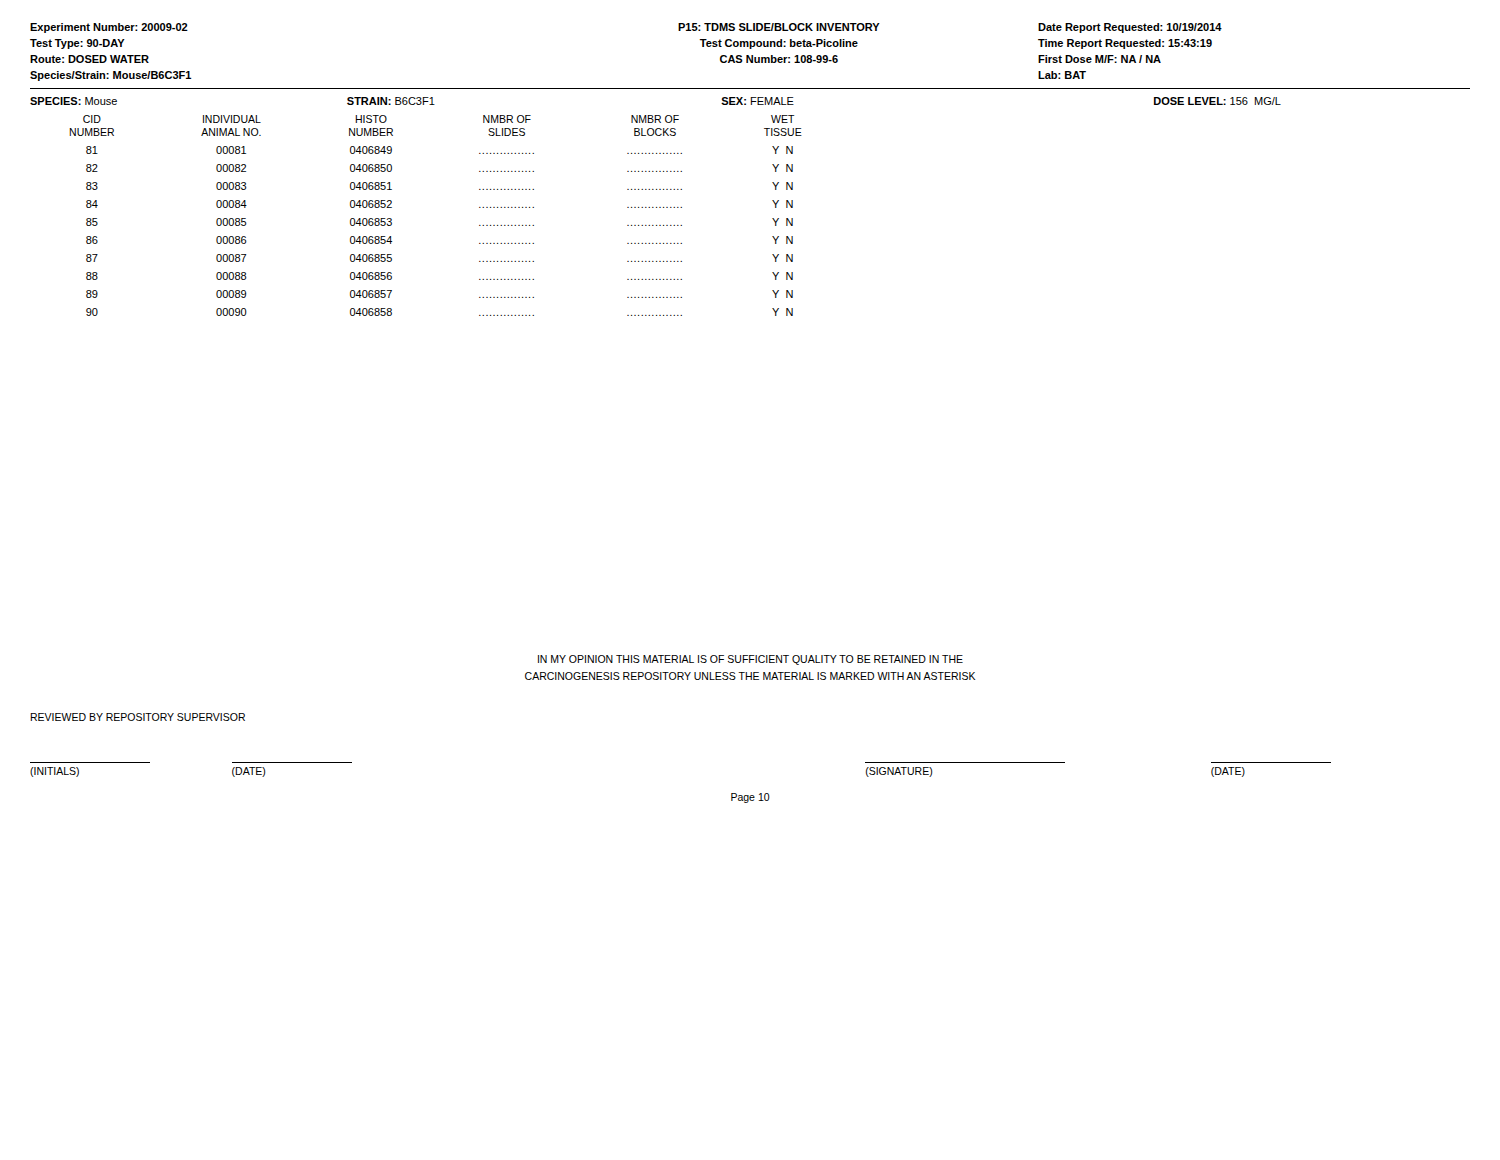| Experiment Number: 20009-02 Test Type: 90-DAY Route: DOSED WATER Species/Strain: Mouse/B6C3F1 | P15: TDMS SLIDE/BLOCK INVENTORY Test Compound: beta-Picoline CAS Number: 108-99-6 | Date Report Requested: 10/19/2014 Time Report Requested: 15:43:19 First Dose M/F: NA / NA Lab: BAT |
| SPECIES: Mouse | STRAIN: B6C3F1 | SEX: FEMALE | DOSE LEVEL: 156 MG/L |
| CID NUMBER | INDIVIDUAL ANIMAL NO. | HISTO NUMBER | NMBR OF SLIDES | NMBR OF BLOCKS | WET TISSUE |
| --- | --- | --- | --- | --- | --- |
| 81 | 00081 | 0406849 | ................ | ................ | Y N |
| 82 | 00082 | 0406850 | ................ | ................ | Y N |
| 83 | 00083 | 0406851 | ................ | ................ | Y N |
| 84 | 00084 | 0406852 | ................ | ................ | Y N |
| 85 | 00085 | 0406853 | ................ | ................ | Y N |
| 86 | 00086 | 0406854 | ................ | ................ | Y N |
| 87 | 00087 | 0406855 | ................ | ................ | Y N |
| 88 | 00088 | 0406856 | ................ | ................ | Y N |
| 89 | 00089 | 0406857 | ................ | ................ | Y N |
| 90 | 00090 | 0406858 | ................ | ................ | Y N |
IN MY OPINION THIS MATERIAL IS OF SUFFICIENT QUALITY TO BE RETAINED IN THE
CARCINOGENESIS REPOSITORY UNLESS THE MATERIAL IS MARKED WITH AN ASTERISK
REVIEWED BY REPOSITORY SUPERVISOR
| (INITIALS) | (DATE) | | (SIGNATURE) | (DATE) |
Page 10